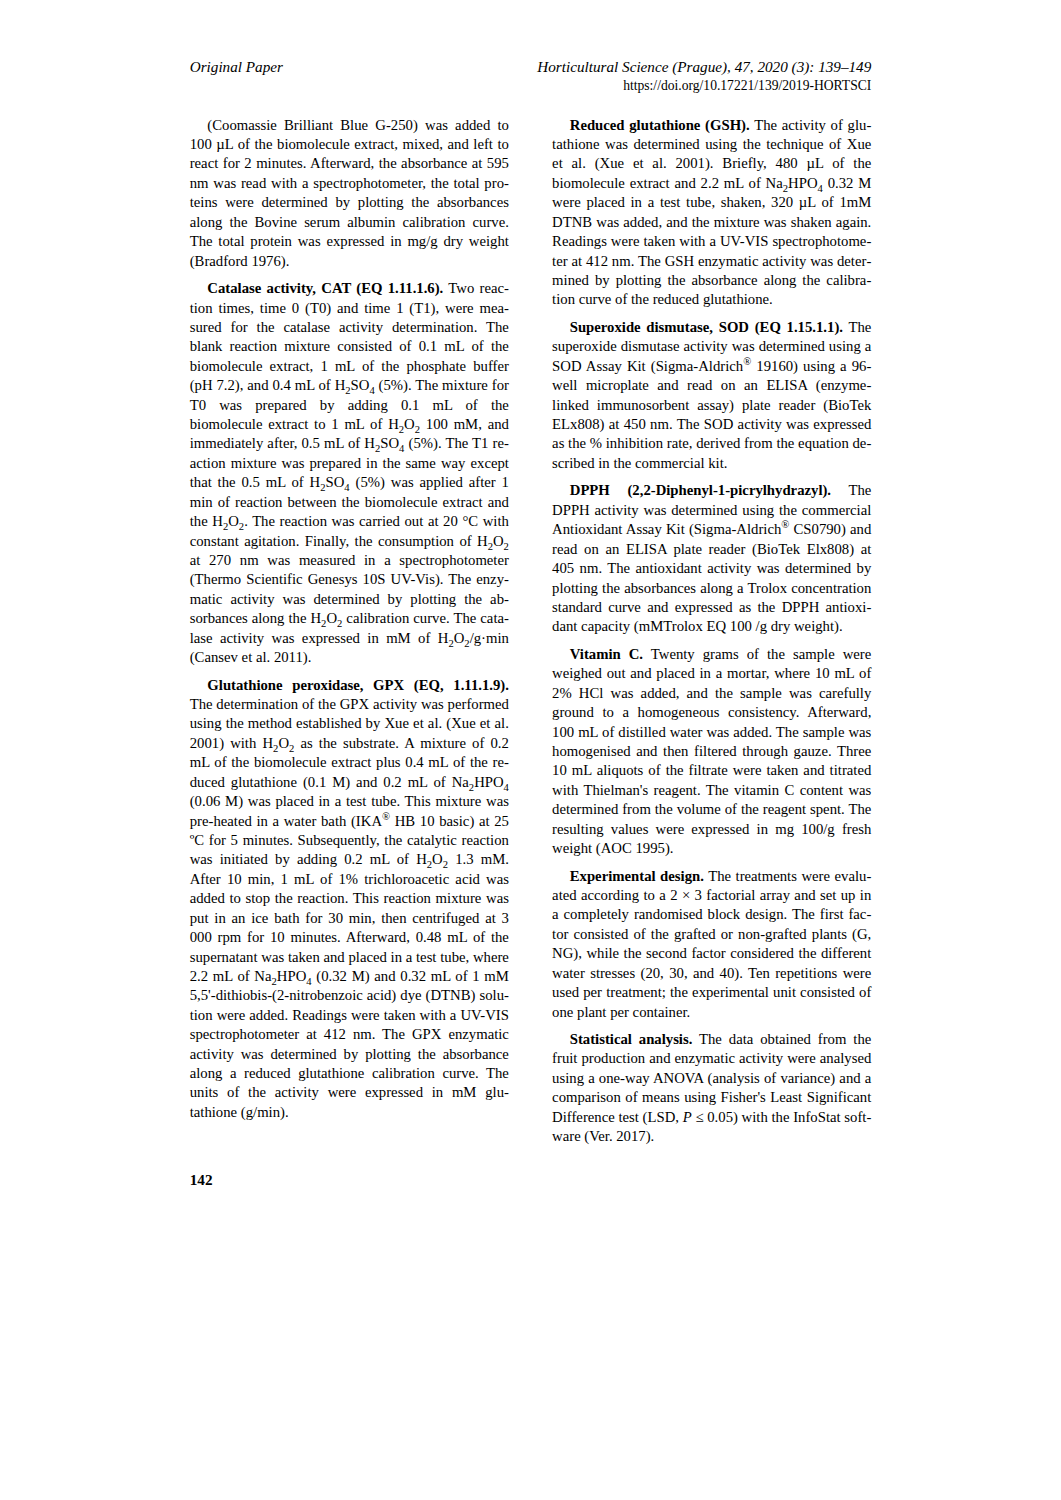Original Paper
Horticultural Science (Prague), 47, 2020 (3): 139–149
https://doi.org/10.17221/139/2019-HORTSCI
(Coomassie Brilliant Blue G-250) was added to 100 µL of the biomolecule extract, mixed, and left to react for 2 minutes. Afterward, the absorbance at 595 nm was read with a spectrophotometer, the total proteins were determined by plotting the absorbances along the Bovine serum albumin calibration curve. The total protein was expressed in mg/g dry weight (Bradford 1976).
Catalase activity, CAT (EQ 1.11.1.6). Two reaction times, time 0 (T0) and time 1 (T1), were measured for the catalase activity determination. The blank reaction mixture consisted of 0.1 mL of the biomolecule extract, 1 mL of the phosphate buffer (pH 7.2), and 0.4 mL of H2SO4 (5%). The mixture for T0 was prepared by adding 0.1 mL of the biomolecule extract to 1 mL of H2O2 100 mM, and immediately after, 0.5 mL of H2SO4 (5%). The T1 reaction mixture was prepared in the same way except that the 0.5 mL of H2SO4 (5%) was applied after 1 min of reaction between the biomolecule extract and the H2O2. The reaction was carried out at 20 °C with constant agitation. Finally, the consumption of H2O2 at 270 nm was measured in a spectrophotometer (Thermo Scientific Genesys 10S UV-Vis). The enzymatic activity was determined by plotting the absorbances along the H2O2 calibration curve. The catalase activity was expressed in mM of H2O2/g·min (Cansev et al. 2011).
Glutathione peroxidase, GPX (EQ, 1.11.1.9). The determination of the GPX activity was performed using the method established by Xue et al. (Xue et al. 2001) with H2O2 as the substrate. A mixture of 0.2 mL of the biomolecule extract plus 0.4 mL of the reduced glutathione (0.1 M) and 0.2 mL of Na2HPO4 (0.06 M) was placed in a test tube. This mixture was pre-heated in a water bath (IKA® HB 10 basic) at 25 ºC for 5 minutes. Subsequently, the catalytic reaction was initiated by adding 0.2 mL of H2O2 1.3 mM. After 10 min, 1 mL of 1% trichloroacetic acid was added to stop the reaction. This reaction mixture was put in an ice bath for 30 min, then centrifuged at 3 000 rpm for 10 minutes. Afterward, 0.48 mL of the supernatant was taken and placed in a test tube, where 2.2 mL of Na2HPO4 (0.32 M) and 0.32 mL of 1 mM 5,5'-dithiobis-(2-nitrobenzoic acid) dye (DTNB) solution were added. Readings were taken with a UV-VIS spectrophotometer at 412 nm. The GPX enzymatic activity was determined by plotting the absorbance along a reduced glutathione calibration curve. The units of the activity were expressed in mM glutathione (g/min).
Reduced glutathione (GSH). The activity of glutathione was determined using the technique of Xue et al. (Xue et al. 2001). Briefly, 480 µL of the biomolecule extract and 2.2 mL of Na2HPO4 0.32 M were placed in a test tube, shaken, 320 µL of 1mM DTNB was added, and the mixture was shaken again. Readings were taken with a UV-VIS spectrophotometer at 412 nm. The GSH enzymatic activity was determined by plotting the absorbance along the calibration curve of the reduced glutathione.
Superoxide dismutase, SOD (EQ 1.15.1.1). The superoxide dismutase activity was determined using a SOD Assay Kit (Sigma-Aldrich® 19160) using a 96-well microplate and read on an ELISA (enzyme-linked immunosorbent assay) plate reader (BioTek ELx808) at 450 nm. The SOD activity was expressed as the % inhibition rate, derived from the equation described in the commercial kit.
DPPH (2,2-Diphenyl-1-picrylhydrazyl). The DPPH activity was determined using the commercial Antioxidant Assay Kit (Sigma-Aldrich® CS0790) and read on an ELISA plate reader (BioTek Elx808) at 405 nm. The antioxidant activity was determined by plotting the absorbances along a Trolox concentration standard curve and expressed as the DPPH antioxidant capacity (mMTrolox EQ 100 /g dry weight).
Vitamin C. Twenty grams of the sample were weighed out and placed in a mortar, where 10 mL of 2% HCl was added, and the sample was carefully ground to a homogeneous consistency. Afterward, 100 mL of distilled water was added. The sample was homogenised and then filtered through gauze. Three 10 mL aliquots of the filtrate were taken and titrated with Thielman's reagent. The vitamin C content was determined from the volume of the reagent spent. The resulting values were expressed in mg 100/g fresh weight (AOC 1995).
Experimental design. The treatments were evaluated according to a 2 × 3 factorial array and set up in a completely randomised block design. The first factor consisted of the grafted or non-grafted plants (G, NG), while the second factor considered the different water stresses (20, 30, and 40). Ten repetitions were used per treatment; the experimental unit consisted of one plant per container.
Statistical analysis. The data obtained from the fruit production and enzymatic activity were analysed using a one-way ANOVA (analysis of variance) and a comparison of means using Fisher's Least Significant Difference test (LSD, P ≤ 0.05) with the InfoStat software (Ver. 2017).
142